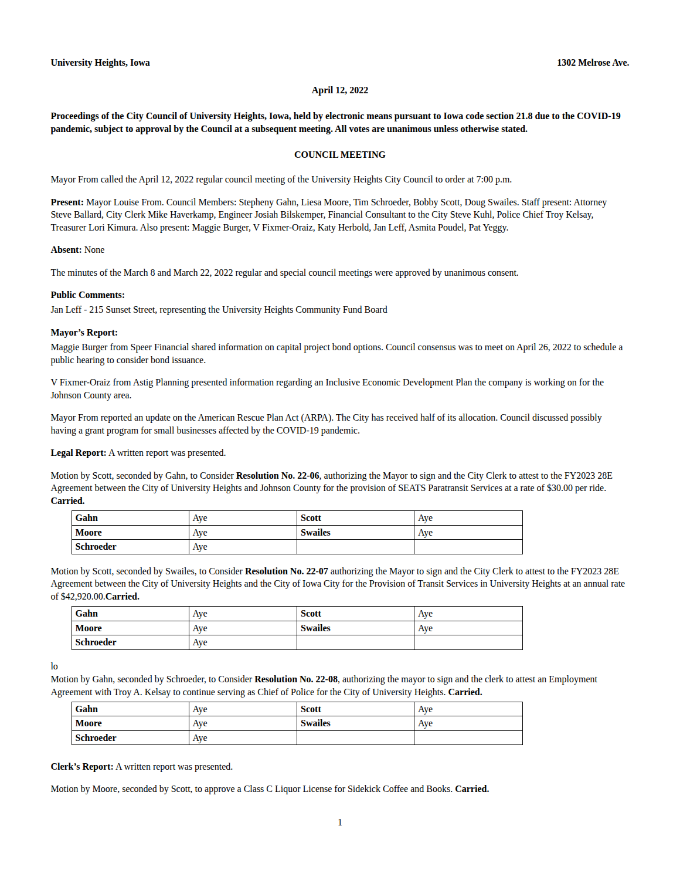University Heights, Iowa 1302 Melrose Ave.
April 12, 2022
Proceedings of the City Council of University Heights, Iowa, held by electronic means pursuant to Iowa code section 21.8 due to the COVID-19 pandemic, subject to approval by the Council at a subsequent meeting. All votes are unanimous unless otherwise stated.
COUNCIL MEETING
Mayor From called the April 12, 2022 regular council meeting of the University Heights City Council to order at 7:00 p.m.
Present: Mayor Louise From. Council Members: Stepheny Gahn, Liesa Moore, Tim Schroeder, Bobby Scott, Doug Swailes. Staff present: Attorney Steve Ballard, City Clerk Mike Haverkamp, Engineer Josiah Bilskemper, Financial Consultant to the City Steve Kuhl, Police Chief Troy Kelsay, Treasurer Lori Kimura. Also present: Maggie Burger, V Fixmer-Oraiz, Katy Herbold, Jan Leff, Asmita Poudel, Pat Yeggy.
Absent: None
The minutes of the March 8 and March 22, 2022 regular and special council meetings were approved by unanimous consent.
Public Comments:
Jan Leff - 215 Sunset Street, representing the University Heights Community Fund Board
Mayor’s Report:
Maggie Burger from Speer Financial shared information on capital project bond options. Council consensus was to meet on April 26, 2022 to schedule a public hearing to consider bond issuance.
V Fixmer-Oraiz from Astig Planning presented information regarding an Inclusive Economic Development Plan the company is working on for the Johnson County area.
Mayor From reported an update on the American Rescue Plan Act (ARPA). The City has received half of its allocation. Council discussed possibly having a grant program for small businesses affected by the COVID-19 pandemic.
Legal Report: A written report was presented.
Motion by Scott, seconded by Gahn, to Consider Resolution No. 22-06, authorizing the Mayor to sign and the City Clerk to attest to the FY2023 28E Agreement between the City of University Heights and Johnson County for the provision of SEATS Paratransit Services at a rate of $30.00 per ride. Carried.
| Gahn | Aye | Scott | Aye |
| Moore | Aye | Swailes | Aye |
| Schroeder | Aye | | |
Motion by Scott, seconded by Swailes, to Consider Resolution No. 22-07 authorizing the Mayor to sign and the City Clerk to attest to the FY2023 28E Agreement between the City of University Heights and the City of Iowa City for the Provision of Transit Services in University Heights at an annual rate of $42,920.00.Carried.
| Gahn | Aye | Scott | Aye |
| Moore | Aye | Swailes | Aye |
| Schroeder | Aye | | |
lo
Motion by Gahn, seconded by Schroeder, to Consider Resolution No. 22-08, authorizing the mayor to sign and the clerk to attest an Employment Agreement with Troy A. Kelsay to continue serving as Chief of Police for the City of University Heights. Carried.
| Gahn | Aye | Scott | Aye |
| Moore | Aye | Swailes | Aye |
| Schroeder | Aye | | |
Clerk’s Report: A written report was presented.
Motion by Moore, seconded by Scott, to approve a Class C Liquor License for Sidekick Coffee and Books. Carried.
1